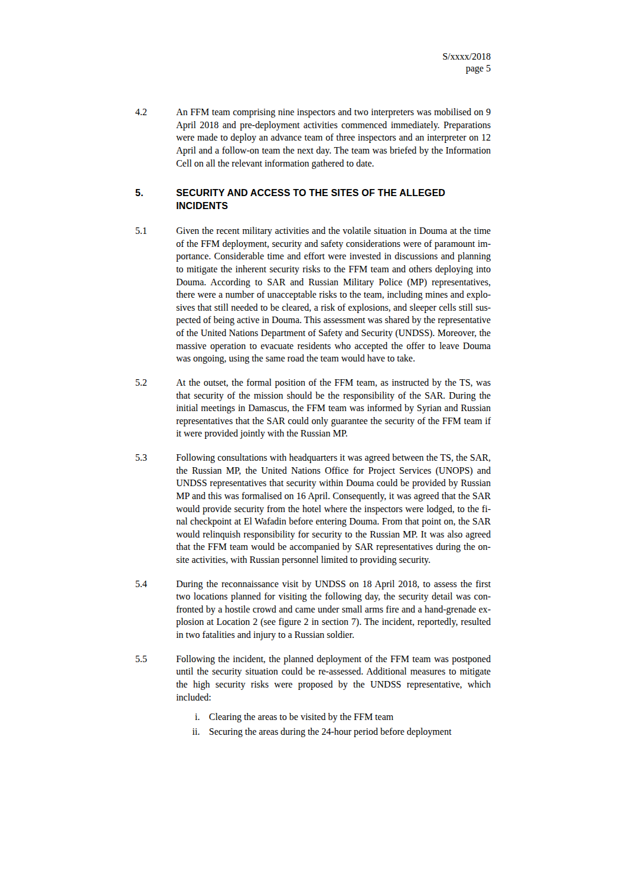S/xxxx/2018
page 5
4.2
An FFM team comprising nine inspectors and two interpreters was mobilised on 9 April 2018 and pre-deployment activities commenced immediately. Preparations were made to deploy an advance team of three inspectors and an interpreter on 12 April and a follow-on team the next day. The team was briefed by the Information Cell on all the relevant information gathered to date.
5. Security and access to the sites of the alleged incidents
5.1
Given the recent military activities and the volatile situation in Douma at the time of the FFM deployment, security and safety considerations were of paramount importance. Considerable time and effort were invested in discussions and planning to mitigate the inherent security risks to the FFM team and others deploying into Douma. According to SAR and Russian Military Police (MP) representatives, there were a number of unacceptable risks to the team, including mines and explosives that still needed to be cleared, a risk of explosions, and sleeper cells still suspected of being active in Douma. This assessment was shared by the representative of the United Nations Department of Safety and Security (UNDSS). Moreover, the massive operation to evacuate residents who accepted the offer to leave Douma was ongoing, using the same road the team would have to take.
5.2
At the outset, the formal position of the FFM team, as instructed by the TS, was that security of the mission should be the responsibility of the SAR. During the initial meetings in Damascus, the FFM team was informed by Syrian and Russian representatives that the SAR could only guarantee the security of the FFM team if it were provided jointly with the Russian MP.
5.3
Following consultations with headquarters it was agreed between the TS, the SAR, the Russian MP, the United Nations Office for Project Services (UNOPS) and UNDSS representatives that security within Douma could be provided by Russian MP and this was formalised on 16 April. Consequently, it was agreed that the SAR would provide security from the hotel where the inspectors were lodged, to the final checkpoint at El Wafadin before entering Douma. From that point on, the SAR would relinquish responsibility for security to the Russian MP. It was also agreed that the FFM team would be accompanied by SAR representatives during the on-site activities, with Russian personnel limited to providing security.
5.4
During the reconnaissance visit by UNDSS on 18 April 2018, to assess the first two locations planned for visiting the following day, the security detail was confronted by a hostile crowd and came under small arms fire and a hand-grenade explosion at Location 2 (see figure 2 in section 7). The incident, reportedly, resulted in two fatalities and injury to a Russian soldier.
5.5
Following the incident, the planned deployment of the FFM team was postponed until the security situation could be re-assessed. Additional measures to mitigate the high security risks were proposed by the UNDSS representative, which included:
i. Clearing the areas to be visited by the FFM team
ii. Securing the areas during the 24-hour period before deployment